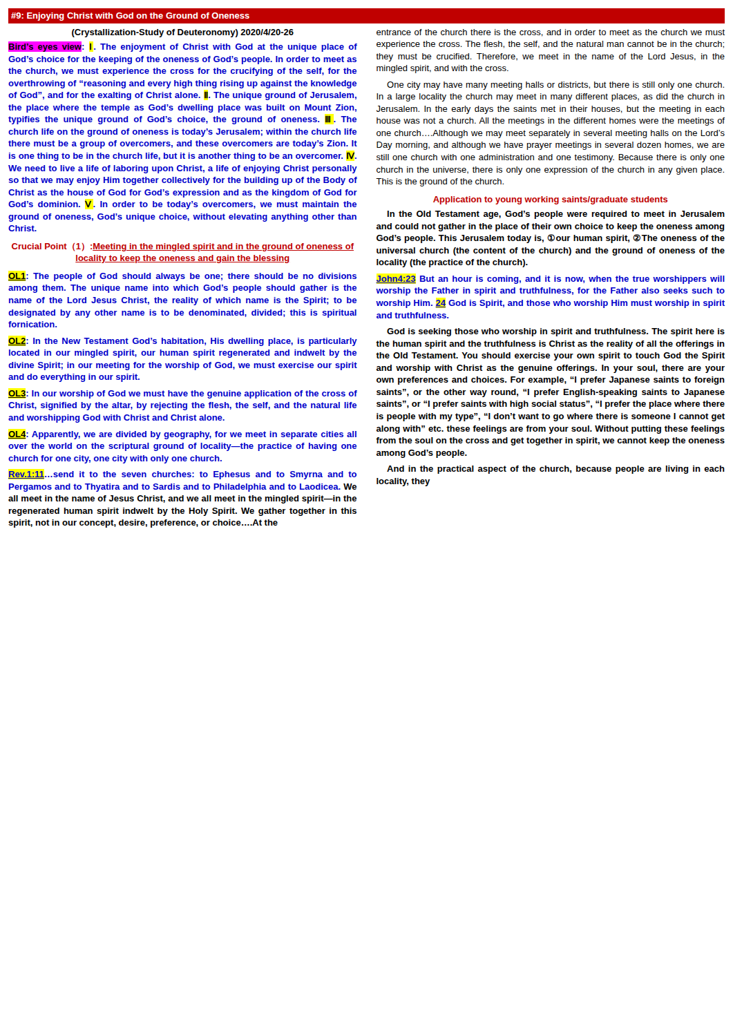#9: Enjoying Christ with God on the Ground of Oneness
(Crystallization-Study of Deuteronomy) 2020/4/20-26
Bird’s eyes view: Ⅰ. The enjoyment of Christ with God at the unique place of God’s choice for the keeping of the oneness of God’s people. In order to meet as the church, we must experience the cross for the crucifying of the self, for the overthrowing of “reasoning and every high thing rising up against the knowledge of God”, and for the exalting of Christ alone. Ⅱ. The unique ground of Jerusalem, the place where the temple as God’s dwelling place was built on Mount Zion, typifies the unique ground of God’s choice, the ground of oneness. Ⅲ. The church life on the ground of oneness is today’s Jerusalem; within the church life there must be a group of overcomers, and these overcomers are today’s Zion. It is one thing to be in the church life, but it is another thing to be an overcomer. Ⅳ. We need to live a life of laboring upon Christ, a life of enjoying Christ personally so that we may enjoy Him together collectively for the building up of the Body of Christ as the house of God for God’s expression and as the kingdom of God for God’s dominion. Ⅴ. In order to be today’s overcomers, we must maintain the ground of oneness, God’s unique choice, without elevating anything other than Christ.
Crucial Point（1）:Meeting in the mingled spirit and in the ground of oneness of locality to keep the oneness and gain the blessing
OL1: The people of God should always be one; there should be no divisions among them. The unique name into which God’s people should gather is the name of the Lord Jesus Christ, the reality of which name is the Spirit; to be designated by any other name is to be denominated, divided; this is spiritual fornication.
OL2: In the New Testament God’s habitation, His dwelling place, is particularly located in our mingled spirit, our human spirit regenerated and indwelt by the divine Spirit; in our meeting for the worship of God, we must exercise our spirit and do everything in our spirit.
OL3: In our worship of God we must have the genuine application of the cross of Christ, signified by the altar, by rejecting the flesh, the self, and the natural life and worshipping God with Christ and Christ alone.
OL4: Apparently, we are divided by geography, for we meet in separate cities all over the world on the scriptural ground of locality—the practice of having one church for one city, one city with only one church.
Rev.1:11…send it to the seven churches: to Ephesus and to Smyrna and to Pergamos and to Thyatira and to Sardis and to Philadelphia and to Laodicea. We all meet in the name of Jesus Christ, and we all meet in the mingled spirit—in the regenerated human spirit indwelt by the Holy Spirit. We gather together in this spirit, not in our concept, desire, preference, or choice….At the
entrance of the church there is the cross, and in order to meet as the church we must experience the cross. The flesh, the self, and the natural man cannot be in the church; they must be crucified. Therefore, we meet in the name of the Lord Jesus, in the mingled spirit, and with the cross.
One city may have many meeting halls or districts, but there is still only one church. In a large locality the church may meet in many different places, as did the church in Jerusalem. In the early days the saints met in their houses, but the meeting in each house was not a church. All the meetings in the different homes were the meetings of one church….Although we may meet separately in several meeting halls on the Lord’s Day morning, and although we have prayer meetings in several dozen homes, we are still one church with one administration and one testimony. Because there is only one church in the universe, there is only one expression of the church in any given place. This is the ground of the church.
Application to young working saints/graduate students
In the Old Testament age, God’s people were required to meet in Jerusalem and could not gather in the place of their own choice to keep the oneness among God’s people. This Jerusalem today is, ①our human spirit, ② The oneness of the universal church (the content of the church) and the ground of oneness of the locality (the practice of the church).
John4:23 But an hour is coming, and it is now, when the true worshippers will worship the Father in spirit and truthfulness, for the Father also seeks such to worship Him. 24 God is Spirit, and those who worship Him must worship in spirit and truthfulness.
God is seeking those who worship in spirit and truthfulness. The spirit here is the human spirit and the truthfulness is Christ as the reality of all the offerings in the Old Testament. You should exercise your own spirit to touch God the Spirit and worship with Christ as the genuine offerings. In your soul, there are your own preferences and choices. For example, “I prefer Japanese saints to foreign saints”, or the other way round, “I prefer English-speaking saints to Japanese saints”, or “I prefer saints with high social status”, “I prefer the place where there is people with my type”, “I don’t want to go where there is someone I cannot get along with” etc. these feelings are from your soul. Without putting these feelings from the soul on the cross and get together in spirit, we cannot keep the oneness among God’s people.
And in the practical aspect of the church, because people are living in each locality, they